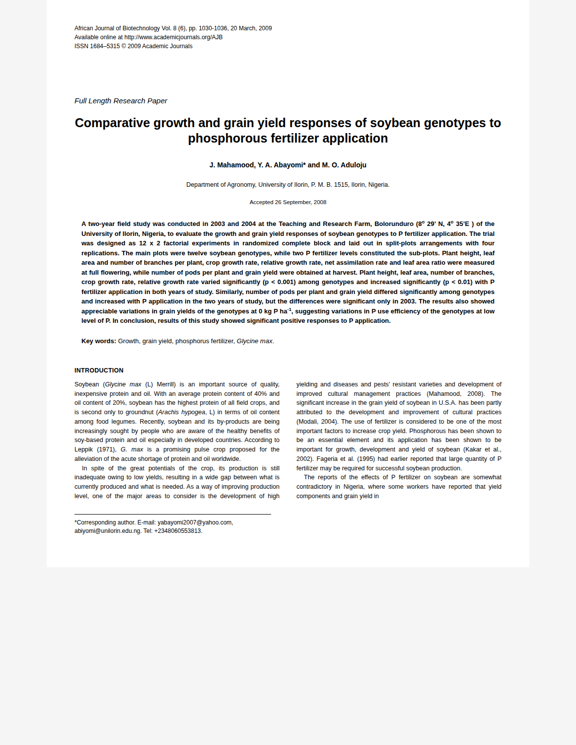African Journal of Biotechnology Vol. 8 (6), pp. 1030-1036, 20 March, 2009
Available online at http://www.academicjournals.org/AJB
ISSN 1684–5315 © 2009 Academic Journals
Full Length Research Paper
Comparative growth and grain yield responses of soybean genotypes to phosphorous fertilizer application
J. Mahamood, Y. A. Abayomi* and M. O. Aduloju
Department of Agronomy, University of Ilorin, P. M. B. 1515, Ilorin, Nigeria.
Accepted 26 September, 2008
A two-year field study was conducted in 2003 and 2004 at the Teaching and Research Farm, Bolorunduro (8o 29’ N, 4o 35’E ) of the University of Ilorin, Nigeria, to evaluate the growth and grain yield responses of soybean genotypes to P fertilizer application. The trial was designed as 12 x 2 factorial experiments in randomized complete block and laid out in split-plots arrangements with four replications. The main plots were twelve soybean genotypes, while two P fertilizer levels constituted the sub-plots. Plant height, leaf area and number of branches per plant, crop growth rate, relative growth rate, net assimilation rate and leaf area ratio were measured at full flowering, while number of pods per plant and grain yield were obtained at harvest. Plant height, leaf area, number of branches, crop growth rate, relative growth rate varied significantly (p < 0.001) among genotypes and increased significantly (p < 0.01) with P fertilizer application in both years of study. Similarly, number of pods per plant and grain yield differed significantly among genotypes and increased with P application in the two years of study, but the differences were significant only in 2003. The results also showed appreciable variations in grain yields of the genotypes at 0 kg P ha-1, suggesting variations in P use efficiency of the genotypes at low level of P. In conclusion, results of this study showed significant positive responses to P application.
Key words: Growth, grain yield, phosphorus fertilizer, Glycine max.
INTRODUCTION
Soybean (Glycine max (L) Merrill) is an important source of quality, inexpensive protein and oil. With an average protein content of 40% and oil content of 20%, soybean has the highest protein of all field crops, and is second only to groundnut (Arachis hypogea, L) in terms of oil content among food legumes. Recently, soybean and its by-products are being increasingly sought by people who are aware of the healthy benefits of soy-based protein and oil especially in developed countries. According to Leppik (1971), G. max is a promising pulse crop proposed for the alleviation of the acute shortage of protein and oil worldwide.
In spite of the great potentials of the crop, its production is still inadequate owing to low yields, resulting in a wide gap between what is currently produced and what is needed. As a way of improving production level, one of the major areas to consider is the development of high yielding and diseases and pests’ resistant varieties and development of improved cultural management practices (Mahamood, 2008). The significant increase in the grain yield of soybean in U.S.A. has been partly attributed to the development and improvement of cultural practices (Modali, 2004). The use of fertilizer is considered to be one of the most important factors to increase crop yield. Phosphorous has been shown to be an essential element and its application has been shown to be important for growth, development and yield of soybean (Kakar et al., 2002). Fageria et al. (1995) had earlier reported that large quantity of P fertilizer may be required for successful soybean production.
The reports of the effects of P fertilizer on soybean are somewhat contradictory in Nigeria, where some workers have reported that yield components and grain yield in
*Corresponding author. E-mail: yabayomi2007@yahoo.com, abiyomi@unilorin.edu.ng. Tel: +2348060553813.